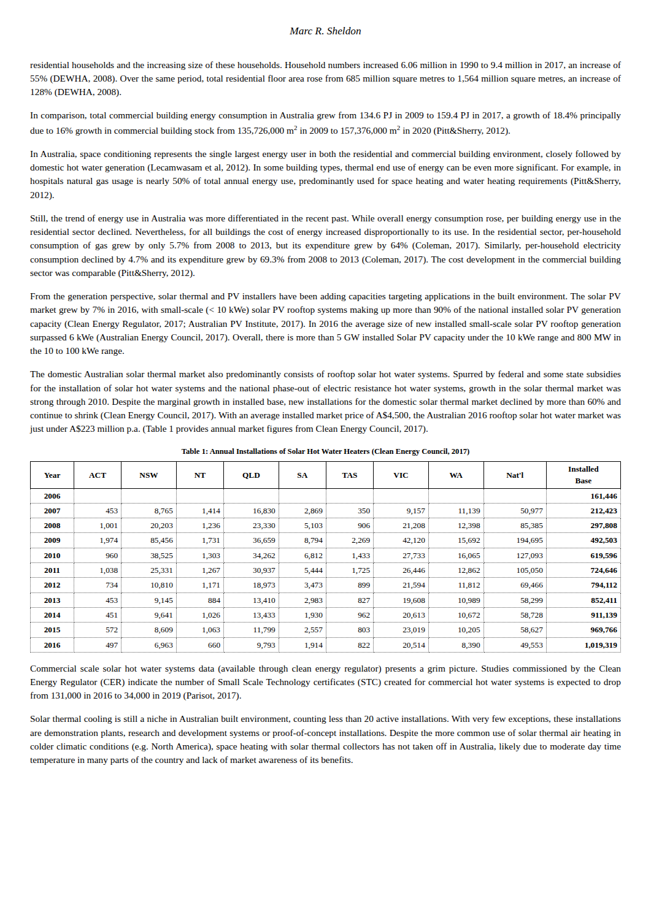Marc R. Sheldon
residential households and the increasing size of these households. Household numbers increased 6.06 million in 1990 to 9.4 million in 2017, an increase of 55% (DEWHA, 2008). Over the same period, total residential floor area rose from 685 million square metres to 1,564 million square metres, an increase of 128% (DEWHA, 2008).
In comparison, total commercial building energy consumption in Australia grew from 134.6 PJ in 2009 to 159.4 PJ in 2017, a growth of 18.4% principally due to 16% growth in commercial building stock from 135,726,000 m2 in 2009 to 157,376,000 m2 in 2020 (Pitt&Sherry, 2012).
In Australia, space conditioning represents the single largest energy user in both the residential and commercial building environment, closely followed by domestic hot water generation (Lecamwasam et al, 2012). In some building types, thermal end use of energy can be even more significant. For example, in hospitals natural gas usage is nearly 50% of total annual energy use, predominantly used for space heating and water heating requirements (Pitt&Sherry, 2012).
Still, the trend of energy use in Australia was more differentiated in the recent past. While overall energy consumption rose, per building energy use in the residential sector declined. Nevertheless, for all buildings the cost of energy increased disproportionally to its use. In the residential sector, per-household consumption of gas grew by only 5.7% from 2008 to 2013, but its expenditure grew by 64% (Coleman, 2017). Similarly, per-household electricity consumption declined by 4.7% and its expenditure grew by 69.3% from 2008 to 2013 (Coleman, 2017). The cost development in the commercial building sector was comparable (Pitt&Sherry, 2012).
From the generation perspective, solar thermal and PV installers have been adding capacities targeting applications in the built environment. The solar PV market grew by 7% in 2016, with small-scale (< 10 kWe) solar PV rooftop systems making up more than 90% of the national installed solar PV generation capacity (Clean Energy Regulator, 2017; Australian PV Institute, 2017). In 2016 the average size of new installed small-scale solar PV rooftop generation surpassed 6 kWe (Australian Energy Council, 2017). Overall, there is more than 5 GW installed Solar PV capacity under the 10 kWe range and 800 MW in the 10 to 100 kWe range.
The domestic Australian solar thermal market also predominantly consists of rooftop solar hot water systems. Spurred by federal and some state subsidies for the installation of solar hot water systems and the national phase-out of electric resistance hot water systems, growth in the solar thermal market was strong through 2010. Despite the marginal growth in installed base, new installations for the domestic solar thermal market declined by more than 60% and continue to shrink (Clean Energy Council, 2017). With an average installed market price of A$4,500, the Australian 2016 rooftop solar hot water market was just under A$223 million p.a. (Table 1 provides annual market figures from Clean Energy Council, 2017).
Table 1: Annual Installations of Solar Hot Water Heaters (Clean Energy Council, 2017)
| Year | ACT | NSW | NT | QLD | SA | TAS | VIC | WA | Nat'l | Installed Base |
| --- | --- | --- | --- | --- | --- | --- | --- | --- | --- | --- |
| 2006 | | | | | | | | | | 161,446 |
| 2007 | 453 | 8,765 | 1,414 | 16,830 | 2,869 | 350 | 9,157 | 11,139 | 50,977 | 212,423 |
| 2008 | 1,001 | 20,203 | 1,236 | 23,330 | 5,103 | 906 | 21,208 | 12,398 | 85,385 | 297,808 |
| 2009 | 1,974 | 85,456 | 1,731 | 36,659 | 8,794 | 2,269 | 42,120 | 15,692 | 194,695 | 492,503 |
| 2010 | 960 | 38,525 | 1,303 | 34,262 | 6,812 | 1,433 | 27,733 | 16,065 | 127,093 | 619,596 |
| 2011 | 1,038 | 25,331 | 1,267 | 30,937 | 5,444 | 1,725 | 26,446 | 12,862 | 105,050 | 724,646 |
| 2012 | 734 | 10,810 | 1,171 | 18,973 | 3,473 | 899 | 21,594 | 11,812 | 69,466 | 794,112 |
| 2013 | 453 | 9,145 | 884 | 13,410 | 2,983 | 827 | 19,608 | 10,989 | 58,299 | 852,411 |
| 2014 | 451 | 9,641 | 1,026 | 13,433 | 1,930 | 962 | 20,613 | 10,672 | 58,728 | 911,139 |
| 2015 | 572 | 8,609 | 1,063 | 11,799 | 2,557 | 803 | 23,019 | 10,205 | 58,627 | 969,766 |
| 2016 | 497 | 6,963 | 660 | 9,793 | 1,914 | 822 | 20,514 | 8,390 | 49,553 | 1,019,319 |
Commercial scale solar hot water systems data (available through clean energy regulator) presents a grim picture. Studies commissioned by the Clean Energy Regulator (CER) indicate the number of Small Scale Technology certificates (STC) created for commercial hot water systems is expected to drop from 131,000 in 2016 to 34,000 in 2019 (Parisot, 2017).
Solar thermal cooling is still a niche in Australian built environment, counting less than 20 active installations. With very few exceptions, these installations are demonstration plants, research and development systems or proof-of-concept installations. Despite the more common use of solar thermal air heating in colder climatic conditions (e.g. North America), space heating with solar thermal collectors has not taken off in Australia, likely due to moderate day time temperature in many parts of the country and lack of market awareness of its benefits.